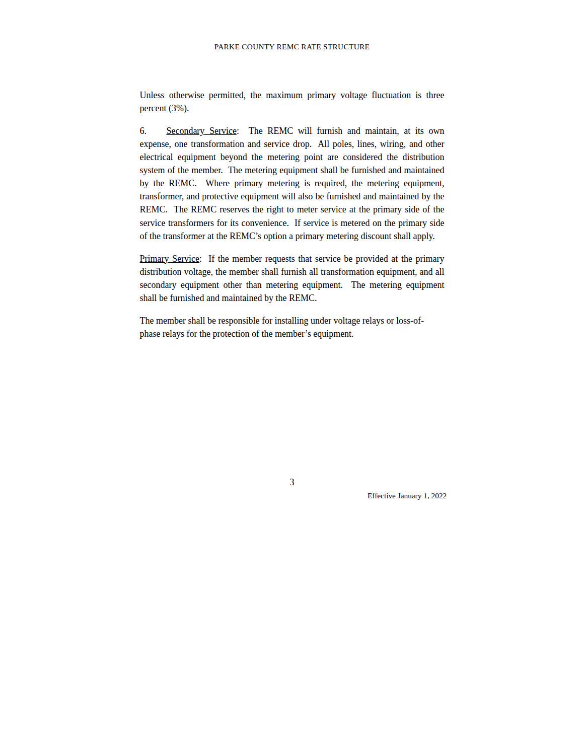PARKE COUNTY REMC RATE STRUCTURE
Unless otherwise permitted, the maximum primary voltage fluctuation is three percent (3%).
6. Secondary Service: The REMC will furnish and maintain, at its own expense, one transformation and service drop. All poles, lines, wiring, and other electrical equipment beyond the metering point are considered the distribution system of the member. The metering equipment shall be furnished and maintained by the REMC. Where primary metering is required, the metering equipment, transformer, and protective equipment will also be furnished and maintained by the REMC. The REMC reserves the right to meter service at the primary side of the service transformers for its convenience. If service is metered on the primary side of the transformer at the REMC’s option a primary metering discount shall apply.
Primary Service: If the member requests that service be provided at the primary distribution voltage, the member shall furnish all transformation equipment, and all secondary equipment other than metering equipment. The metering equipment shall be furnished and maintained by the REMC.
The member shall be responsible for installing under voltage relays or loss-of-phase relays for the protection of the member’s equipment.
3
Effective January 1, 2022